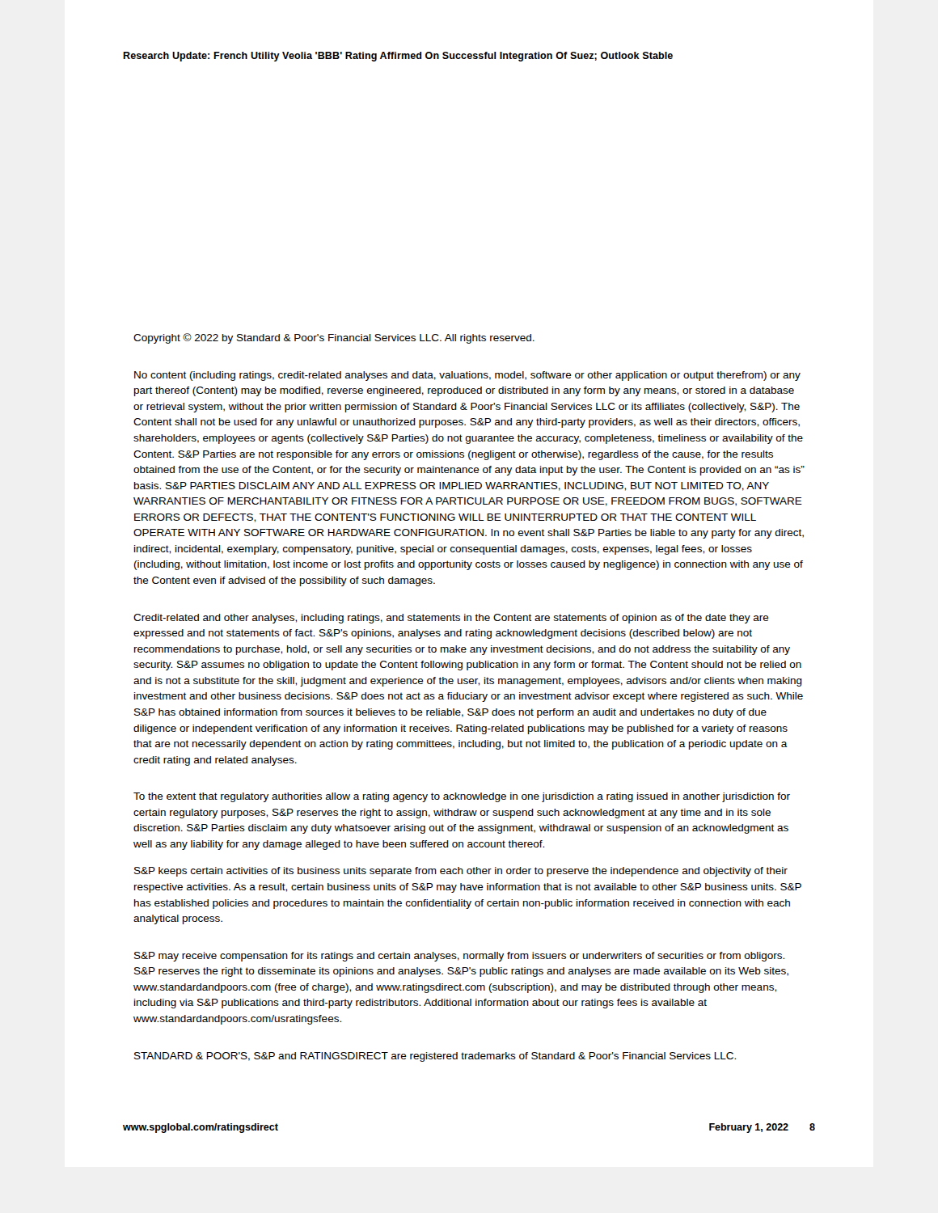Research Update: French Utility Veolia 'BBB' Rating Affirmed On Successful Integration Of Suez; Outlook Stable
Copyright © 2022 by Standard & Poor's Financial Services LLC. All rights reserved.
No content (including ratings, credit-related analyses and data, valuations, model, software or other application or output therefrom) or any part thereof (Content) may be modified, reverse engineered, reproduced or distributed in any form by any means, or stored in a database or retrieval system, without the prior written permission of Standard & Poor's Financial Services LLC or its affiliates (collectively, S&P). The Content shall not be used for any unlawful or unauthorized purposes. S&P and any third-party providers, as well as their directors, officers, shareholders, employees or agents (collectively S&P Parties) do not guarantee the accuracy, completeness, timeliness or availability of the Content. S&P Parties are not responsible for any errors or omissions (negligent or otherwise), regardless of the cause, for the results obtained from the use of the Content, or for the security or maintenance of any data input by the user. The Content is provided on an “as is” basis. S&P PARTIES DISCLAIM ANY AND ALL EXPRESS OR IMPLIED WARRANTIES, INCLUDING, BUT NOT LIMITED TO, ANY WARRANTIES OF MERCHANTABILITY OR FITNESS FOR A PARTICULAR PURPOSE OR USE, FREEDOM FROM BUGS, SOFTWARE ERRORS OR DEFECTS, THAT THE CONTENT'S FUNCTIONING WILL BE UNINTERRUPTED OR THAT THE CONTENT WILL OPERATE WITH ANY SOFTWARE OR HARDWARE CONFIGURATION. In no event shall S&P Parties be liable to any party for any direct, indirect, incidental, exemplary, compensatory, punitive, special or consequential damages, costs, expenses, legal fees, or losses (including, without limitation, lost income or lost profits and opportunity costs or losses caused by negligence) in connection with any use of the Content even if advised of the possibility of such damages.
Credit-related and other analyses, including ratings, and statements in the Content are statements of opinion as of the date they are expressed and not statements of fact. S&P's opinions, analyses and rating acknowledgment decisions (described below) are not recommendations to purchase, hold, or sell any securities or to make any investment decisions, and do not address the suitability of any security. S&P assumes no obligation to update the Content following publication in any form or format. The Content should not be relied on and is not a substitute for the skill, judgment and experience of the user, its management, employees, advisors and/or clients when making investment and other business decisions. S&P does not act as a fiduciary or an investment advisor except where registered as such. While S&P has obtained information from sources it believes to be reliable, S&P does not perform an audit and undertakes no duty of due diligence or independent verification of any information it receives. Rating-related publications may be published for a variety of reasons that are not necessarily dependent on action by rating committees, including, but not limited to, the publication of a periodic update on a credit rating and related analyses.
To the extent that regulatory authorities allow a rating agency to acknowledge in one jurisdiction a rating issued in another jurisdiction for certain regulatory purposes, S&P reserves the right to assign, withdraw or suspend such acknowledgment at any time and in its sole discretion. S&P Parties disclaim any duty whatsoever arising out of the assignment, withdrawal or suspension of an acknowledgment as well as any liability for any damage alleged to have been suffered on account thereof.
S&P keeps certain activities of its business units separate from each other in order to preserve the independence and objectivity of their respective activities. As a result, certain business units of S&P may have information that is not available to other S&P business units. S&P has established policies and procedures to maintain the confidentiality of certain non-public information received in connection with each analytical process.
S&P may receive compensation for its ratings and certain analyses, normally from issuers or underwriters of securities or from obligors. S&P reserves the right to disseminate its opinions and analyses. S&P's public ratings and analyses are made available on its Web sites, www.standardandpoors.com (free of charge), and www.ratingsdirect.com (subscription), and may be distributed through other means, including via S&P publications and third-party redistributors. Additional information about our ratings fees is available at www.standardandpoors.com/usratingsfees.
STANDARD & POOR'S, S&P and RATINGSDIRECT are registered trademarks of Standard & Poor's Financial Services LLC.
www.spglobal.com/ratingsdirect February 1, 20228